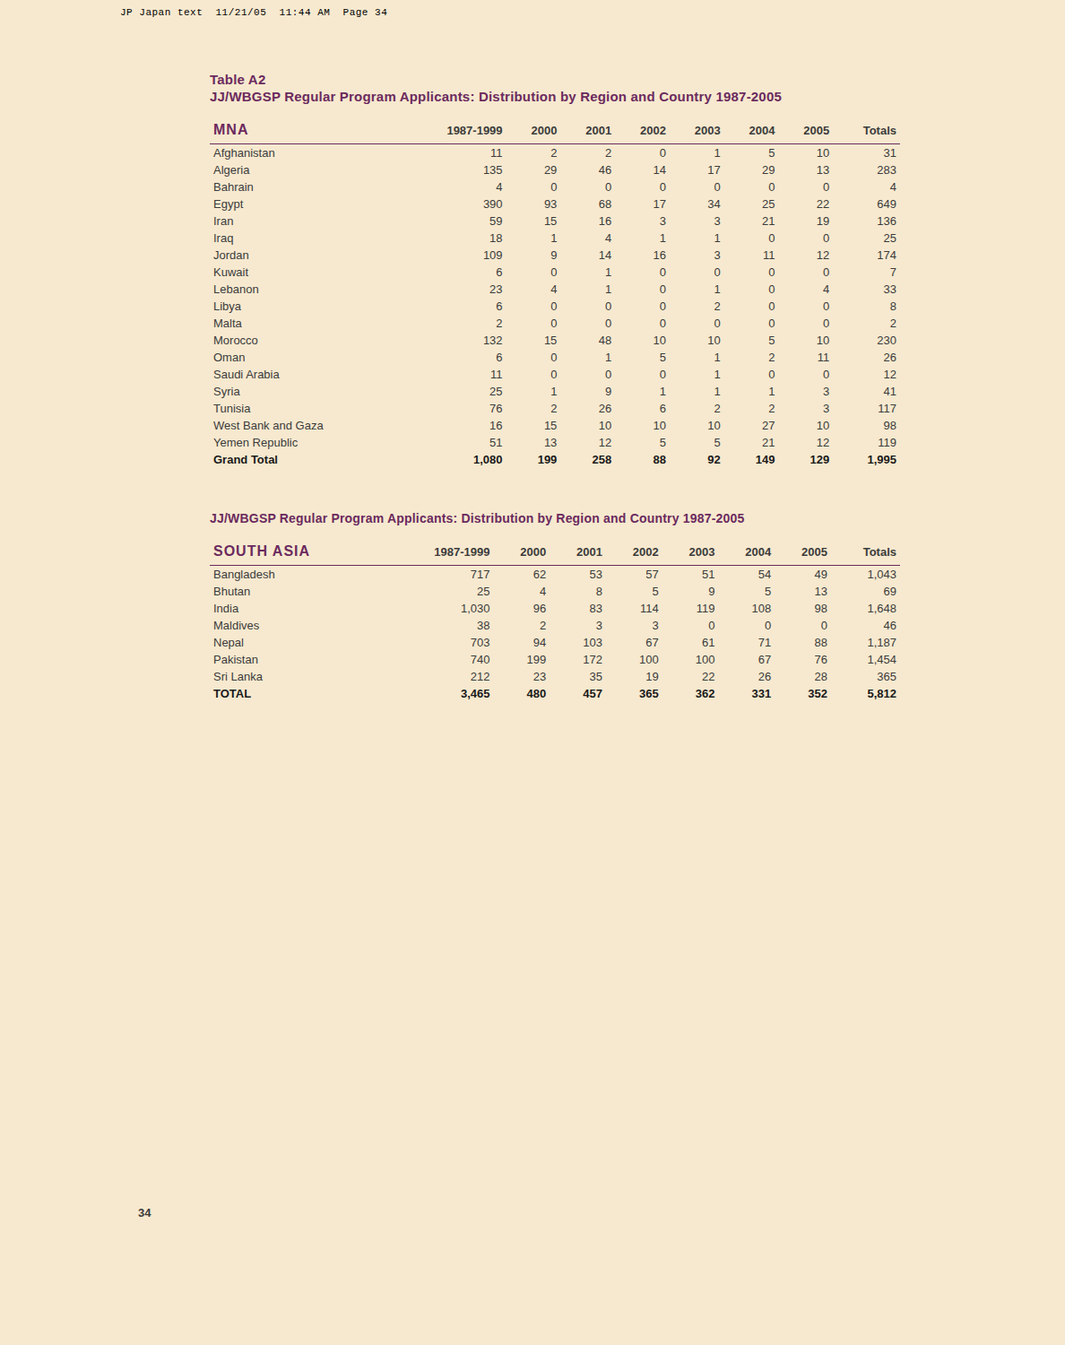JP Japan text 11/21/05 11:44 AM Page 34
Table A2
JJ/WBGSP Regular Program Applicants: Distribution by Region and Country 1987-2005
| MNA | 1987-1999 | 2000 | 2001 | 2002 | 2003 | 2004 | 2005 | Totals |
| --- | --- | --- | --- | --- | --- | --- | --- | --- |
| Afghanistan | 11 | 2 | 2 | 0 | 1 | 5 | 10 | 31 |
| Algeria | 135 | 29 | 46 | 14 | 17 | 29 | 13 | 283 |
| Bahrain | 4 | 0 | 0 | 0 | 0 | 0 | 0 | 4 |
| Egypt | 390 | 93 | 68 | 17 | 34 | 25 | 22 | 649 |
| Iran | 59 | 15 | 16 | 3 | 3 | 21 | 19 | 136 |
| Iraq | 18 | 1 | 4 | 1 | 1 | 0 | 0 | 25 |
| Jordan | 109 | 9 | 14 | 16 | 3 | 11 | 12 | 174 |
| Kuwait | 6 | 0 | 1 | 0 | 0 | 0 | 0 | 7 |
| Lebanon | 23 | 4 | 1 | 0 | 1 | 0 | 4 | 33 |
| Libya | 6 | 0 | 0 | 0 | 2 | 0 | 0 | 8 |
| Malta | 2 | 0 | 0 | 0 | 0 | 0 | 0 | 2 |
| Morocco | 132 | 15 | 48 | 10 | 10 | 5 | 10 | 230 |
| Oman | 6 | 0 | 1 | 5 | 1 | 2 | 11 | 26 |
| Saudi Arabia | 11 | 0 | 0 | 0 | 1 | 0 | 0 | 12 |
| Syria | 25 | 1 | 9 | 1 | 1 | 1 | 3 | 41 |
| Tunisia | 76 | 2 | 26 | 6 | 2 | 2 | 3 | 117 |
| West Bank and Gaza | 16 | 15 | 10 | 10 | 10 | 27 | 10 | 98 |
| Yemen Republic | 51 | 13 | 12 | 5 | 5 | 21 | 12 | 119 |
| Grand Total | 1,080 | 199 | 258 | 88 | 92 | 149 | 129 | 1,995 |
JJ/WBGSP Regular Program Applicants: Distribution by Region and Country 1987-2005
| SOUTH ASIA | 1987-1999 | 2000 | 2001 | 2002 | 2003 | 2004 | 2005 | Totals |
| --- | --- | --- | --- | --- | --- | --- | --- | --- |
| Bangladesh | 717 | 62 | 53 | 57 | 51 | 54 | 49 | 1,043 |
| Bhutan | 25 | 4 | 8 | 5 | 9 | 5 | 13 | 69 |
| India | 1,030 | 96 | 83 | 114 | 119 | 108 | 98 | 1,648 |
| Maldives | 38 | 2 | 3 | 3 | 0 | 0 | 0 | 46 |
| Nepal | 703 | 94 | 103 | 67 | 61 | 71 | 88 | 1,187 |
| Pakistan | 740 | 199 | 172 | 100 | 100 | 67 | 76 | 1,454 |
| Sri Lanka | 212 | 23 | 35 | 19 | 22 | 26 | 28 | 365 |
| TOTAL | 3,465 | 480 | 457 | 365 | 362 | 331 | 352 | 5,812 |
34